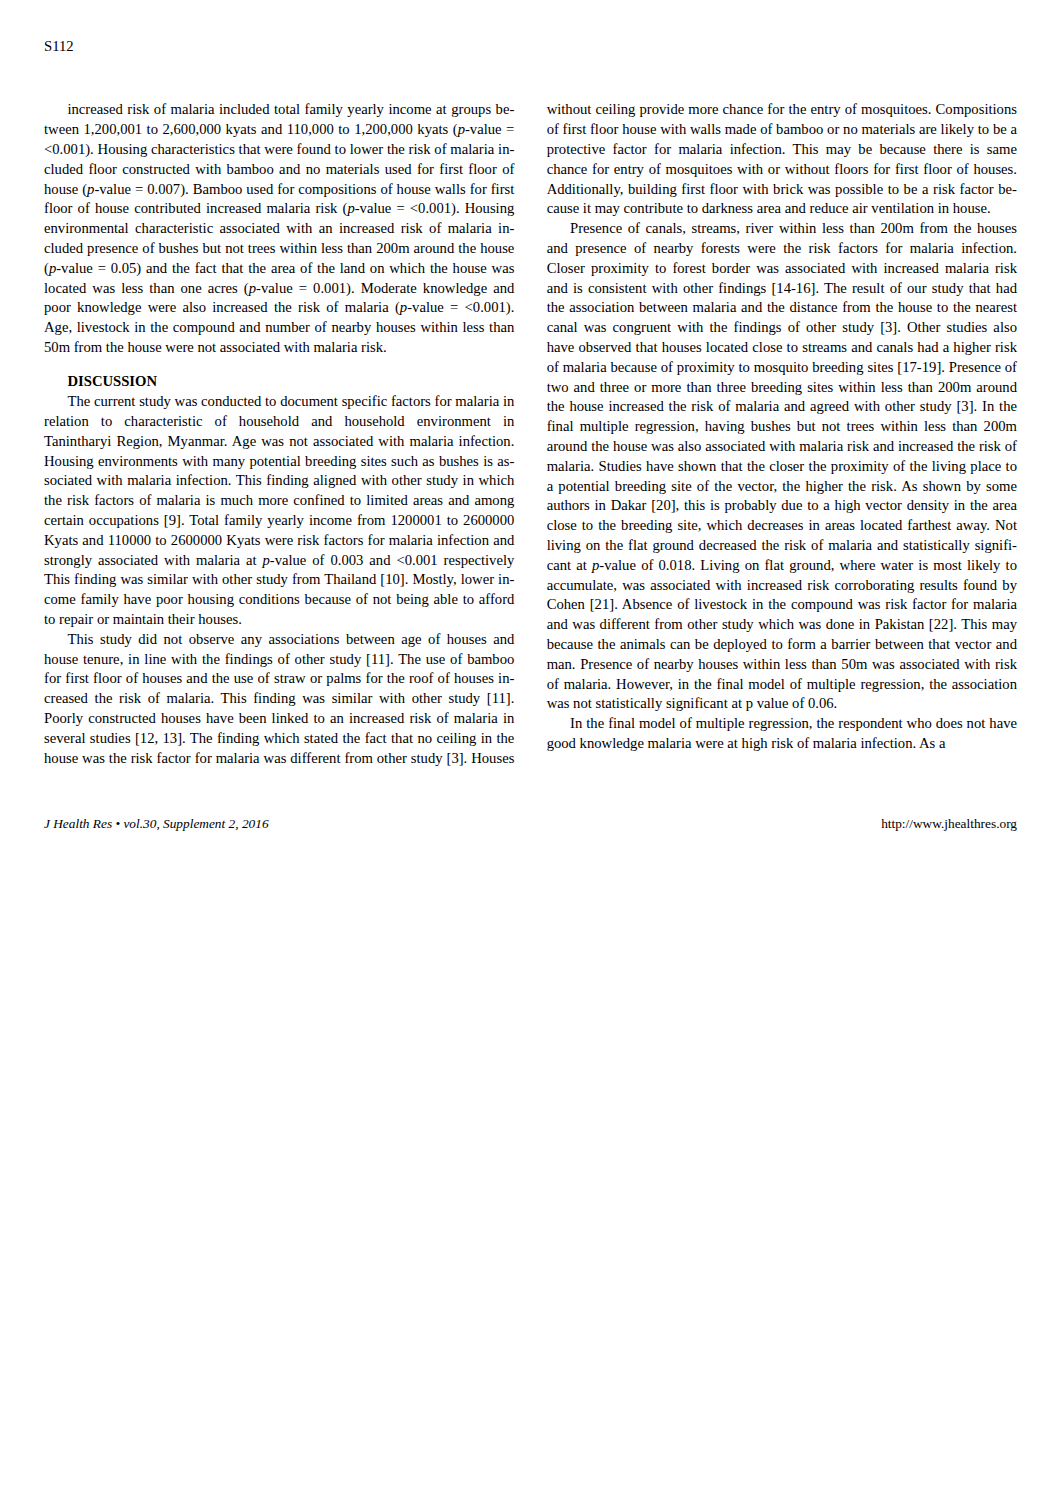S112
increased risk of malaria included total family yearly income at groups between 1,200,001 to 2,600,000 kyats and 110,000 to 1,200,000 kyats (p-value = <0.001). Housing characteristics that were found to lower the risk of malaria included floor constructed with bamboo and no materials used for first floor of house (p-value = 0.007). Bamboo used for compositions of house walls for first floor of house contributed increased malaria risk (p-value = <0.001). Housing environmental characteristic associated with an increased risk of malaria included presence of bushes but not trees within less than 200m around the house (p-value = 0.05) and the fact that the area of the land on which the house was located was less than one acres (p-value = 0.001). Moderate knowledge and poor knowledge were also increased the risk of malaria (p-value = <0.001). Age, livestock in the compound and number of nearby houses within less than 50m from the house were not associated with malaria risk.
DISCUSSION
The current study was conducted to document specific factors for malaria in relation to characteristic of household and household environment in Tanintharyi Region, Myanmar. Age was not associated with malaria infection. Housing environments with many potential breeding sites such as bushes is associated with malaria infection. This finding aligned with other study in which the risk factors of malaria is much more confined to limited areas and among certain occupations [9]. Total family yearly income from 1200001 to 2600000 Kyats and 110000 to 2600000 Kyats were risk factors for malaria infection and strongly associated with malaria at p-value of 0.003 and <0.001 respectively This finding was similar with other study from Thailand [10]. Mostly, lower income family have poor housing conditions because of not being able to afford to repair or maintain their houses.
This study did not observe any associations between age of houses and house tenure, in line with the findings of other study [11]. The use of bamboo for first floor of houses and the use of straw or palms for the roof of houses increased the risk of malaria. This finding was similar with other study [11]. Poorly constructed houses have been linked to an increased risk of malaria in several studies [12, 13]. The finding which stated the fact that no ceiling in the house was the risk factor for malaria was different from other study [3]. Houses without ceiling provide more chance for the entry of mosquitoes. Compositions of first floor house with walls made of bamboo or no materials are likely to be a protective factor for malaria infection. This may be because there is same chance for entry of mosquitoes with or without floors for first floor of houses. Additionally, building first floor with brick was possible to be a risk factor because it may contribute to darkness area and reduce air ventilation in house.
Presence of canals, streams, river within less than 200m from the houses and presence of nearby forests were the risk factors for malaria infection. Closer proximity to forest border was associated with increased malaria risk and is consistent with other findings [14-16]. The result of our study that had the association between malaria and the distance from the house to the nearest canal was congruent with the findings of other study [3]. Other studies also have observed that houses located close to streams and canals had a higher risk of malaria because of proximity to mosquito breeding sites [17-19]. Presence of two and three or more than three breeding sites within less than 200m around the house increased the risk of malaria and agreed with other study [3]. In the final multiple regression, having bushes but not trees within less than 200m around the house was also associated with malaria risk and increased the risk of malaria. Studies have shown that the closer the proximity of the living place to a potential breeding site of the vector, the higher the risk. As shown by some authors in Dakar [20], this is probably due to a high vector density in the area close to the breeding site, which decreases in areas located farthest away. Not living on the flat ground decreased the risk of malaria and statistically significant at p-value of 0.018. Living on flat ground, where water is most likely to accumulate, was associated with increased risk corroborating results found by Cohen [21]. Absence of livestock in the compound was risk factor for malaria and was different from other study which was done in Pakistan [22]. This may because the animals can be deployed to form a barrier between that vector and man. Presence of nearby houses within less than 50m was associated with risk of malaria. However, in the final model of multiple regression, the association was not statistically significant at p value of 0.06.
In the final model of multiple regression, the respondent who does not have good knowledge malaria were at high risk of malaria infection. As a
J Health Res • vol.30, Supplement 2, 2016
http://www.jhealthres.org